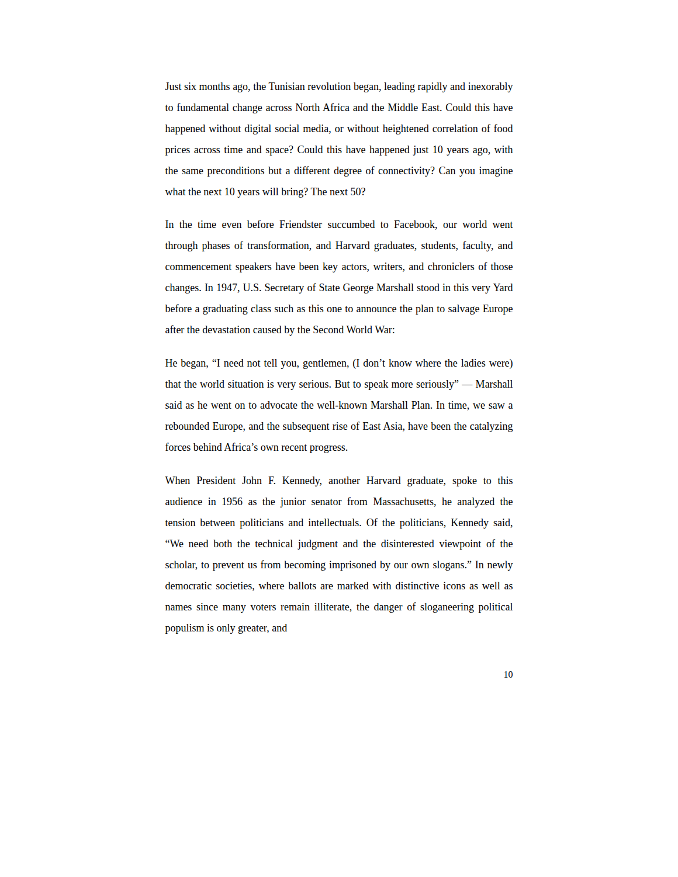Just six months ago, the Tunisian revolution began, leading rapidly and inexorably to fundamental change across North Africa and the Middle East. Could this have happened without digital social media, or without heightened correlation of food prices across time and space? Could this have happened just 10 years ago, with the same preconditions but a different degree of connectivity? Can you imagine what the next 10 years will bring? The next 50?
In the time even before Friendster succumbed to Facebook, our world went through phases of transformation, and Harvard graduates, students, faculty, and commencement speakers have been key actors, writers, and chroniclers of those changes. In 1947, U.S. Secretary of State George Marshall stood in this very Yard before a graduating class such as this one to announce the plan to salvage Europe after the devastation caused by the Second World War:
He began, “I need not tell you, gentlemen, (I don’t know where the ladies were) that the world situation is very serious. But to speak more seriously” — Marshall said as he went on to advocate the well-known Marshall Plan. In time, we saw a rebounded Europe, and the subsequent rise of East Asia, have been the catalyzing forces behind Africa’s own recent progress.
When President John F. Kennedy, another Harvard graduate, spoke to this audience in 1956 as the junior senator from Massachusetts, he analyzed the tension between politicians and intellectuals. Of the politicians, Kennedy said, “We need both the technical judgment and the disinterested viewpoint of the scholar, to prevent us from becoming imprisoned by our own slogans.” In newly democratic societies, where ballots are marked with distinctive icons as well as names since many voters remain illiterate, the danger of sloganeering political populism is only greater, and
10